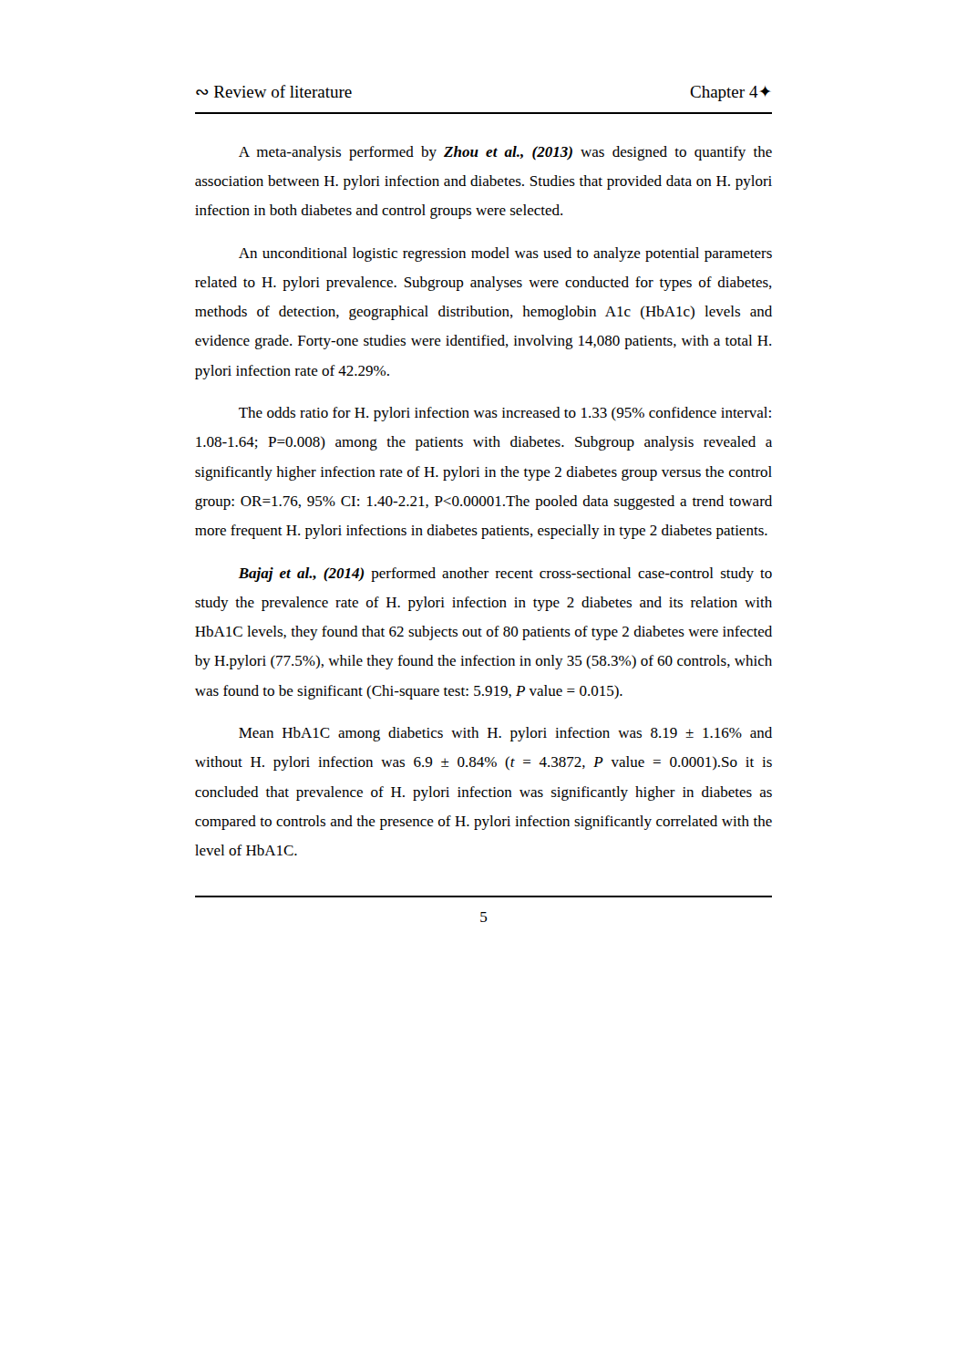∾ Review of literature
Chapter 4✦
A meta-analysis performed by Zhou et al., (2013) was designed to quantify the association between H. pylori infection and diabetes. Studies that provided data on H. pylori infection in both diabetes and control groups were selected.
An unconditional logistic regression model was used to analyze potential parameters related to H. pylori prevalence. Subgroup analyses were conducted for types of diabetes, methods of detection, geographical distribution, hemoglobin A1c (HbA1c) levels and evidence grade. Forty-one studies were identified, involving 14,080 patients, with a total H. pylori infection rate of 42.29%.
The odds ratio for H. pylori infection was increased to 1.33 (95% confidence interval: 1.08-1.64; P=0.008) among the patients with diabetes. Subgroup analysis revealed a significantly higher infection rate of H. pylori in the type 2 diabetes group versus the control group: OR=1.76, 95% CI: 1.40-2.21, P<0.00001.The pooled data suggested a trend toward more frequent H. pylori infections in diabetes patients, especially in type 2 diabetes patients.
Bajaj et al., (2014) performed another recent cross-sectional case-control study to study the prevalence rate of H. pylori infection in type 2 diabetes and its relation with HbA1C levels, they found that 62 subjects out of 80 patients of type 2 diabetes were infected by H.pylori (77.5%), while they found the infection in only 35 (58.3%) of 60 controls, which was found to be significant (Chi-square test: 5.919, P value = 0.015).
Mean HbA1C among diabetics with H. pylori infection was 8.19 ± 1.16% and without H. pylori infection was 6.9 ± 0.84% (t = 4.3872, P value = 0.0001).So it is concluded that prevalence of H. pylori infection was significantly higher in diabetes as compared to controls and the presence of H. pylori infection significantly correlated with the level of HbA1C.
5